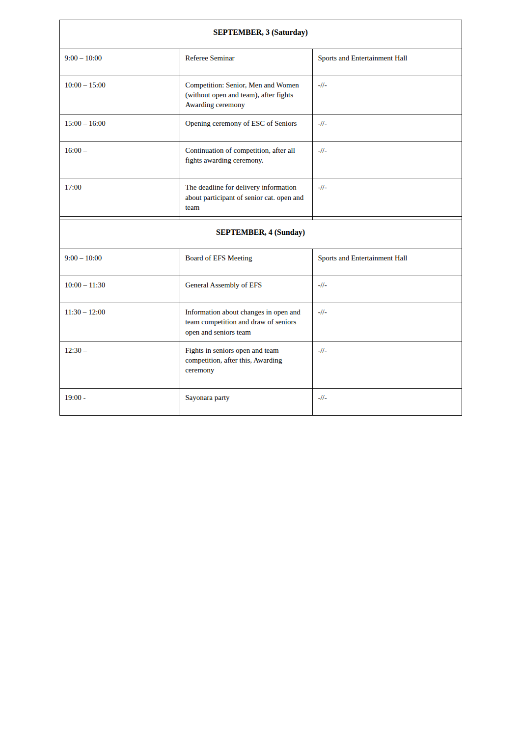| SEPTEMBER, 3 (Saturday) |
| 9:00 – 10:00 | Referee Seminar | Sports and Entertainment Hall |
| 10:00 – 15:00 | Competition: Senior, Men and Women (without open and team), after fights Awarding ceremony | -//- |
| 15:00 – 16:00 | Opening ceremony of ESC of Seniors | -//- |
| 16:00 – | Continuation of competition, after all fights awarding ceremony. | -//- |
| 17:00 | The deadline for delivery information about participant of senior cat. open and team | -//- |
| SEPTEMBER, 4 (Sunday) |
| 9:00 – 10:00 | Board of EFS Meeting | Sports and Entertainment Hall |
| 10:00 – 11:30 | General Assembly of EFS | -//- |
| 11:30 – 12:00 | Information about changes in open and team competition and draw of seniors open and seniors team | -//- |
| 12:30 – | Fights in seniors open and team competition, after this, Awarding ceremony | -//- |
| 19:00 - | Sayonara party | -//- |